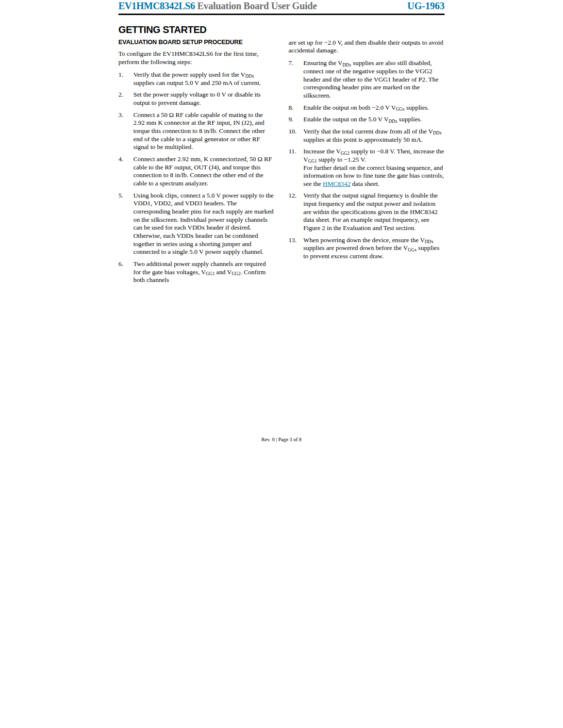EV1HMC8342LS6 Evaluation Board User Guide
UG-1963
GETTING STARTED
EVALUATION BOARD SETUP PROCEDURE
To configure the EV1HMC8342LS6 for the first time, perform the following steps:
Verify that the power supply used for the VDDx supplies can output 5.0 V and 250 mA of current.
Set the power supply voltage to 0 V or disable its output to prevent damage.
Connect a 50 Ω RF cable capable of mating to the 2.92 mm K connector at the RF input, IN (J2), and torque this connection to 8 in/lb. Connect the other end of the cable to a signal generator or other RF signal to be multiplied.
Connect another 2.92 mm, K connectorized, 50 Ω RF cable to the RF output, OUT (J4), and torque this connection to 8 in/lb. Connect the other end of the cable to a spectrum analyzer.
Using hook clips, connect a 5.0 V power supply to the VDD1, VDD2, and VDD3 headers. The corresponding header pins for each supply are marked on the silkscreen. Individual power supply channels can be used for each VDDx header if desired. Otherwise, each VDDx header can be combined together in series using a shorting jumper and connected to a single 5.0 V power supply channel.
Two additional power supply channels are required for the gate bias voltages, VGG1 and VGG2. Confirm both channels
are set up for −2.0 V, and then disable their outputs to avoid accidental damage.
Ensuring the VDDx supplies are also still disabled, connect one of the negative supplies to the VGG2 header and the other to the VGG1 header of P2. The corresponding header pins are marked on the silkscreen.
Enable the output on both −2.0 V VGGx supplies.
Enable the output on the 5.0 V VDDx supplies.
Verify that the total current draw from all of the VDDx supplies at this point is approximately 50 mA.
Increase the VGG2 supply to −0.8 V. Then, increase the VGG1 supply to −1.25 V.
For further detail on the correct biasing sequence, and information on how to fine tune the gate bias controls, see the HMC8342 data sheet.
Verify that the output signal frequency is double the input frequency and the output power and isolation are within the specifications given in the HMC8342 data sheet. For an example output frequency, see Figure 2 in the Evaluation and Test section.
When powering down the device, ensure the VDDx supplies are powered down before the VGGx supplies to prevent excess current draw.
Rev. 0 | Page 3 of 8